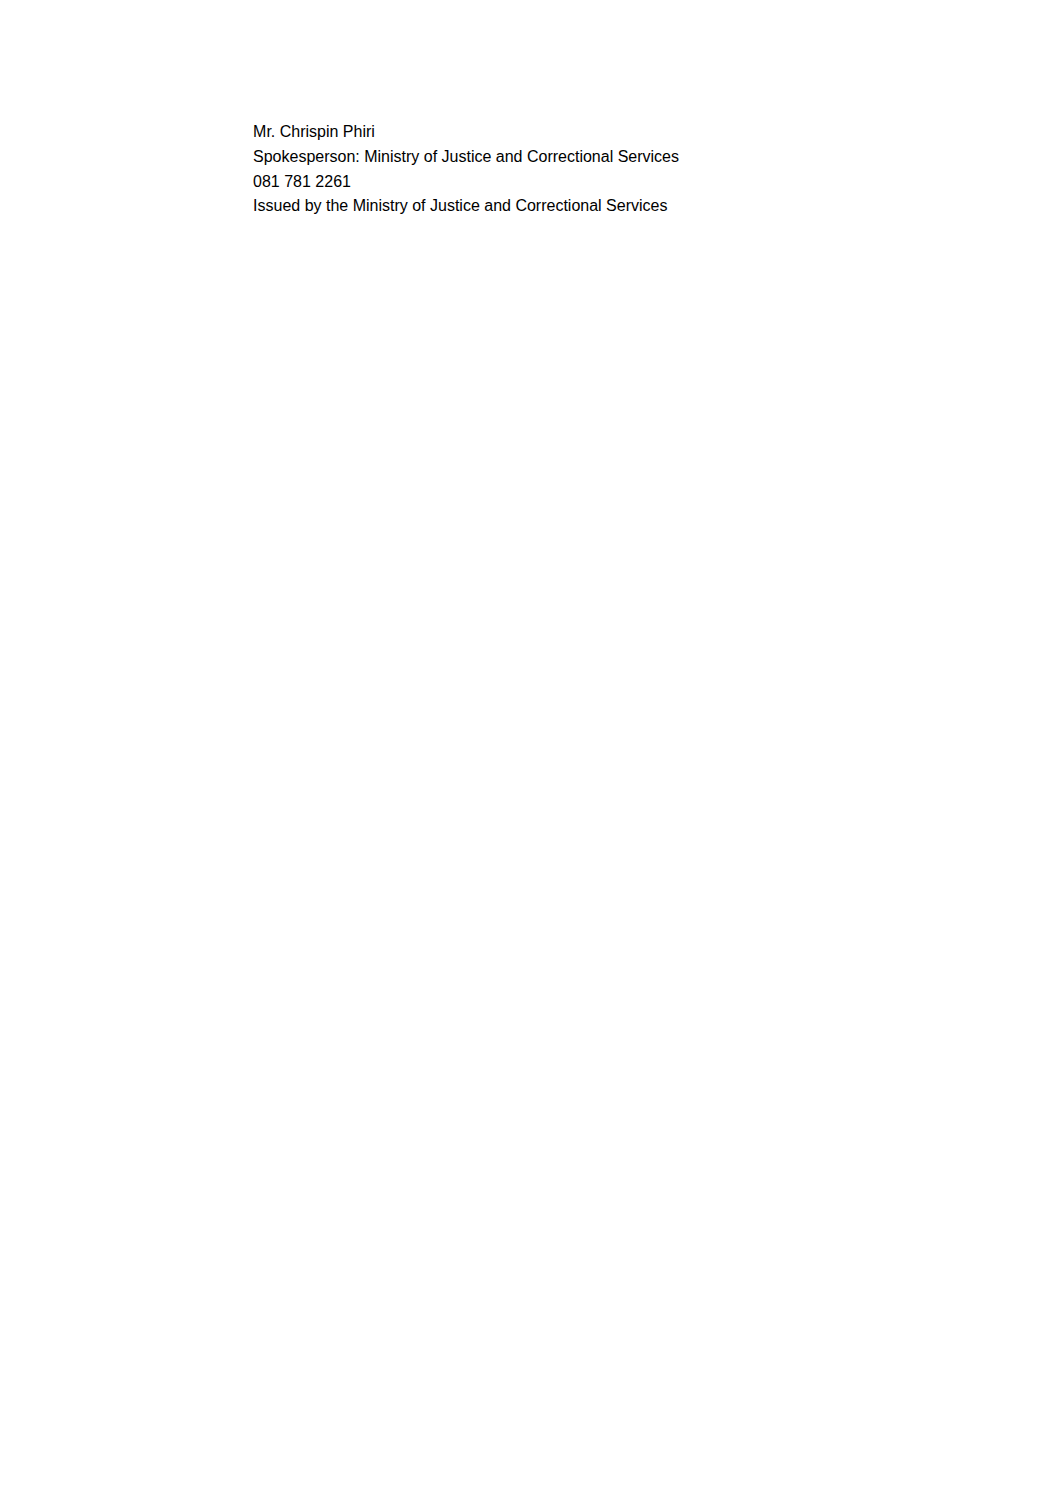Mr. Chrispin Phiri
Spokesperson: Ministry of Justice and Correctional Services
081 781 2261
Issued by the Ministry of Justice and Correctional Services